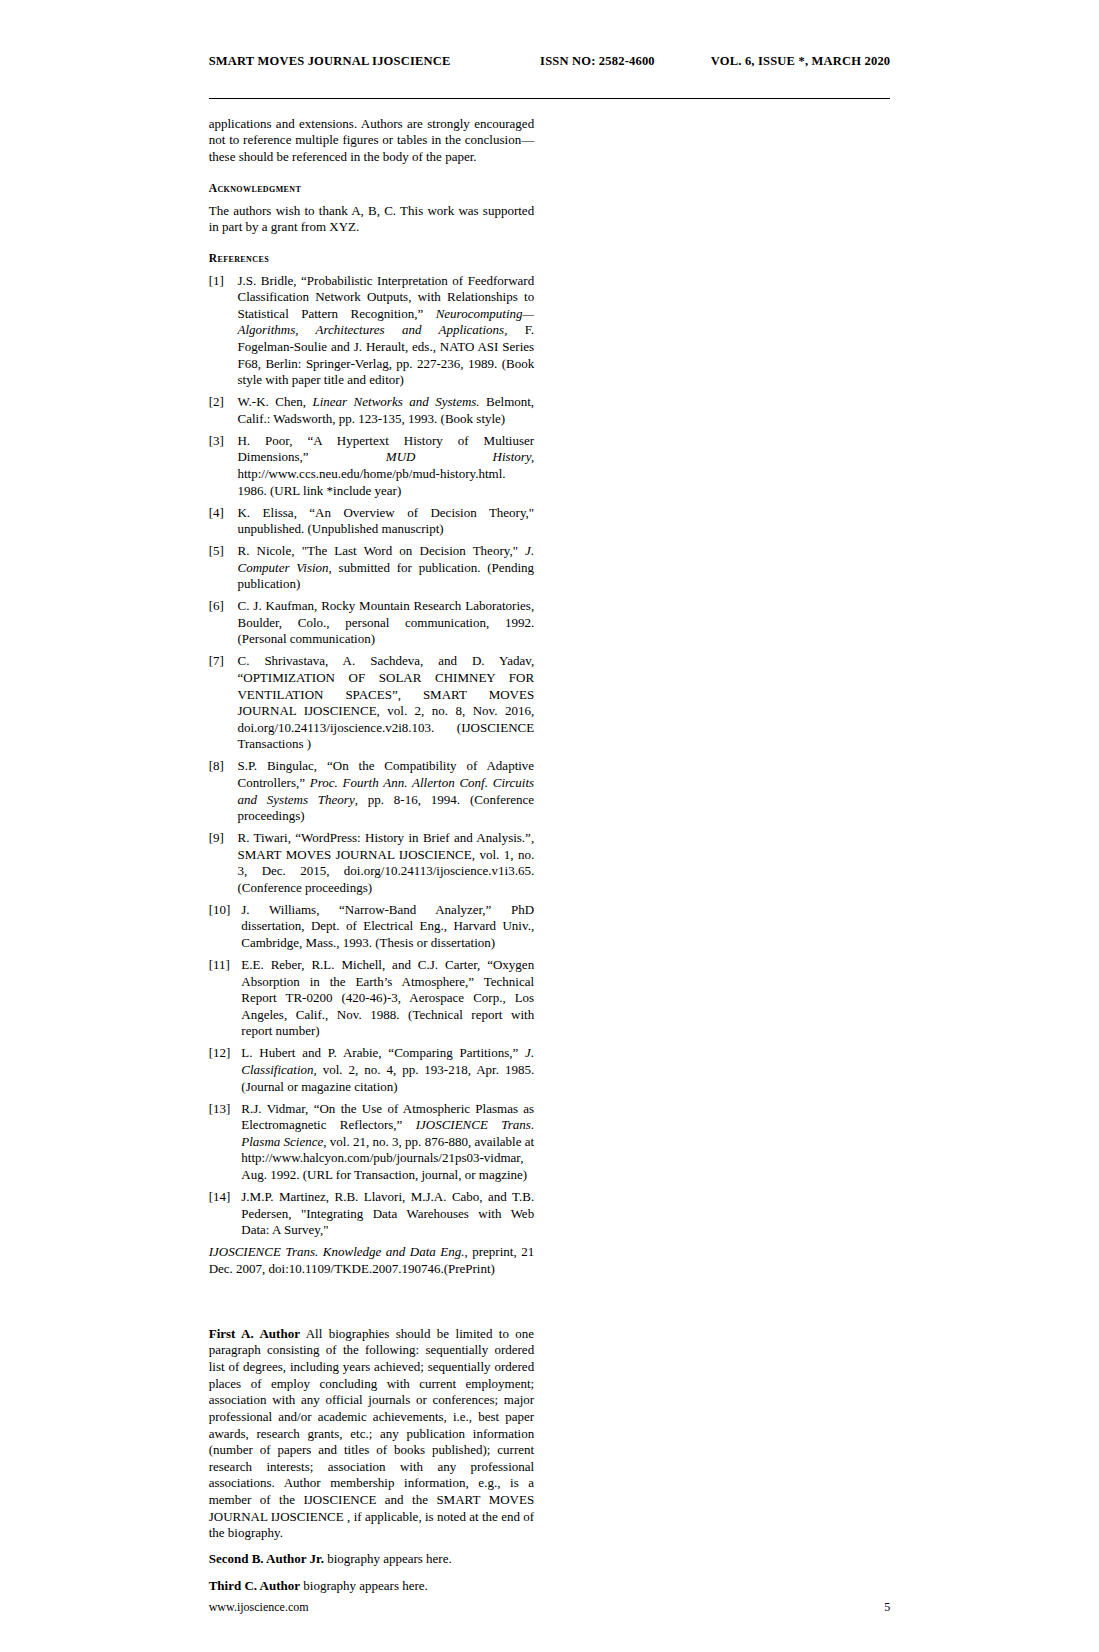SMART MOVES JOURNAL IJOSCIENCE ISSN NO: 2582-4600 VOL. 6, ISSUE *, MARCH 2020
applications and extensions. Authors are strongly encouraged not to reference multiple figures or tables in the conclusion—these should be referenced in the body of the paper.
Acknowledgment
The authors wish to thank A, B, C. This work was supported in part by a grant from XYZ.
References
J.S. Bridle, “Probabilistic Interpretation of Feedforward Classification Network Outputs, with Relationships to Statistical Pattern Recognition,” Neurocomputing—Algorithms, Architectures and Applications, F. Fogelman-Soulie and J. Herault, eds., NATO ASI Series F68, Berlin: Springer-Verlag, pp. 227-236, 1989. (Book style with paper title and editor)
W.-K. Chen, Linear Networks and Systems. Belmont, Calif.: Wadsworth, pp. 123-135, 1993. (Book style)
H. Poor, “A Hypertext History of Multiuser Dimensions,” MUD History, http://www.ccs.neu.edu/home/pb/mud-history.html. 1986. (URL link *include year)
K. Elissa, “An Overview of Decision Theory," unpublished. (Unpublished manuscript)
R. Nicole, "The Last Word on Decision Theory," J. Computer Vision, submitted for publication. (Pending publication)
C. J. Kaufman, Rocky Mountain Research Laboratories, Boulder, Colo., personal communication, 1992. (Personal communication)
C. Shrivastava, A. Sachdeva, and D. Yadav, “OPTIMIZATION OF SOLAR CHIMNEY FOR VENTILATION SPACES”, SMART MOVES JOURNAL IJOSCIENCE, vol. 2, no. 8, Nov. 2016, doi.org/10.24113/ijoscience.v2i8.103. (IJOSCIENCE Transactions )
S.P. Bingulac, “On the Compatibility of Adaptive Controllers,” Proc. Fourth Ann. Allerton Conf. Circuits and Systems Theory, pp. 8-16, 1994. (Conference proceedings)
R. Tiwari, “WordPress: History in Brief and Analysis.”, SMART MOVES JOURNAL IJOSCIENCE, vol. 1, no. 3, Dec. 2015, doi.org/10.24113/ijoscience.v1i3.65. (Conference proceedings)
J. Williams, “Narrow-Band Analyzer,” PhD dissertation, Dept. of Electrical Eng., Harvard Univ., Cambridge, Mass., 1993. (Thesis or dissertation)
E.E. Reber, R.L. Michell, and C.J. Carter, “Oxygen Absorption in the Earth’s Atmosphere,” Technical Report TR-0200 (420-46)-3, Aerospace Corp., Los Angeles, Calif., Nov. 1988. (Technical report with report number)
L. Hubert and P. Arabie, “Comparing Partitions,” J. Classification, vol. 2, no. 4, pp. 193-218, Apr. 1985. (Journal or magazine citation)
R.J. Vidmar, “On the Use of Atmospheric Plasmas as Electromagnetic Reflectors,” IJOSCIENCE Trans. Plasma Science, vol. 21, no. 3, pp. 876-880, available at http://www.halcyon.com/pub/journals/21ps03-vidmar, Aug. 1992. (URL for Transaction, journal, or magzine)
J.M.P. Martinez, R.B. Llavori, M.J.A. Cabo, and T.B. Pedersen, "Integrating Data Warehouses with Web Data: A Survey,"
IJOSCIENCE Trans. Knowledge and Data Eng., preprint, 21 Dec. 2007, doi:10.1109/TKDE.2007.190746.(PrePrint)
First A. Author All biographies should be limited to one paragraph consisting of the following: sequentially ordered list of degrees, including years achieved; sequentially ordered places of employ concluding with current employment; association with any official journals or conferences; major professional and/or academic achievements, i.e., best paper awards, research grants, etc.; any publication information (number of papers and titles of books published); current research interests; association with any professional associations. Author membership information, e.g., is a member of the IJOSCIENCE and the SMART MOVES JOURNAL IJOSCIENCE , if applicable, is noted at the end of the biography.
Second B. Author Jr. biography appears here.
Third C. Author biography appears here.
www.ijoscience.com 5